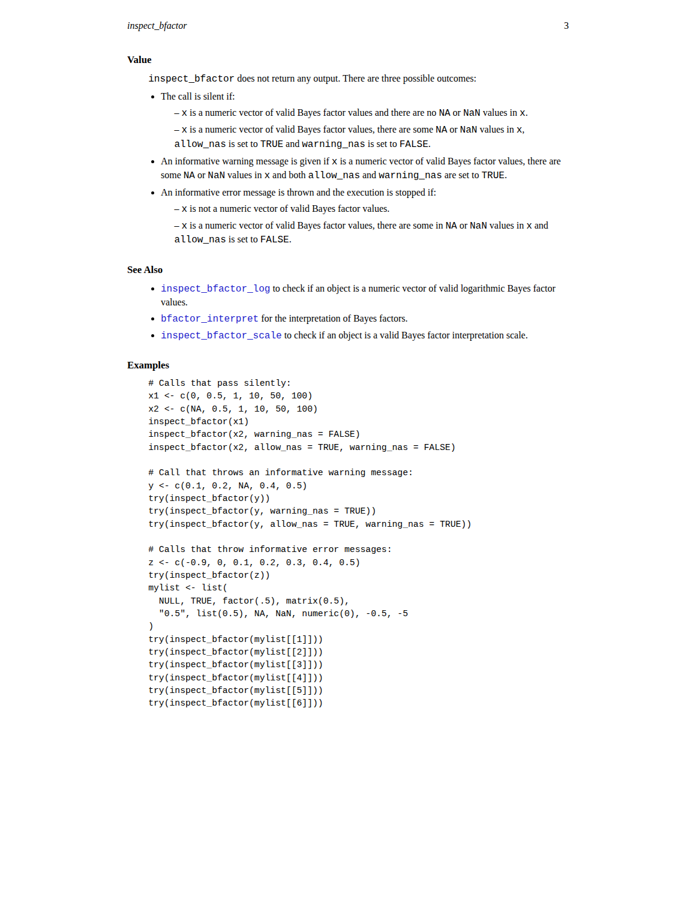inspect_bfactor 3
Value
inspect_bfactor does not return any output. There are three possible outcomes:
The call is silent if:
x is a numeric vector of valid Bayes factor values and there are no NA or NaN values in x.
x is a numeric vector of valid Bayes factor values, there are some NA or NaN values in x, allow_nas is set to TRUE and warning_nas is set to FALSE.
An informative warning message is given if x is a numeric vector of valid Bayes factor values, there are some NA or NaN values in x and both allow_nas and warning_nas are set to TRUE.
An informative error message is thrown and the execution is stopped if:
x is not a numeric vector of valid Bayes factor values.
x is a numeric vector of valid Bayes factor values, there are some in NA or NaN values in x and allow_nas is set to FALSE.
See Also
inspect_bfactor_log to check if an object is a numeric vector of valid logarithmic Bayes factor values.
bfactor_interpret for the interpretation of Bayes factors.
inspect_bfactor_scale to check if an object is a valid Bayes factor interpretation scale.
Examples
# Calls that pass silently:
x1 <- c(0, 0.5, 1, 10, 50, 100)
x2 <- c(NA, 0.5, 1, 10, 50, 100)
inspect_bfactor(x1)
inspect_bfactor(x2, warning_nas = FALSE)
inspect_bfactor(x2, allow_nas = TRUE, warning_nas = FALSE)

# Call that throws an informative warning message:
y <- c(0.1, 0.2, NA, 0.4, 0.5)
try(inspect_bfactor(y))
try(inspect_bfactor(y, warning_nas = TRUE))
try(inspect_bfactor(y, allow_nas = TRUE, warning_nas = TRUE))

# Calls that throw informative error messages:
z <- c(-0.9, 0, 0.1, 0.2, 0.3, 0.4, 0.5)
try(inspect_bfactor(z))
mylist <- list(
  NULL, TRUE, factor(.5), matrix(0.5),
  "0.5", list(0.5), NA, NaN, numeric(0), -0.5, -5
)
try(inspect_bfactor(mylist[[1]]))
try(inspect_bfactor(mylist[[2]]))
try(inspect_bfactor(mylist[[3]]))
try(inspect_bfactor(mylist[[4]]))
try(inspect_bfactor(mylist[[5]]))
try(inspect_bfactor(mylist[[6]]))